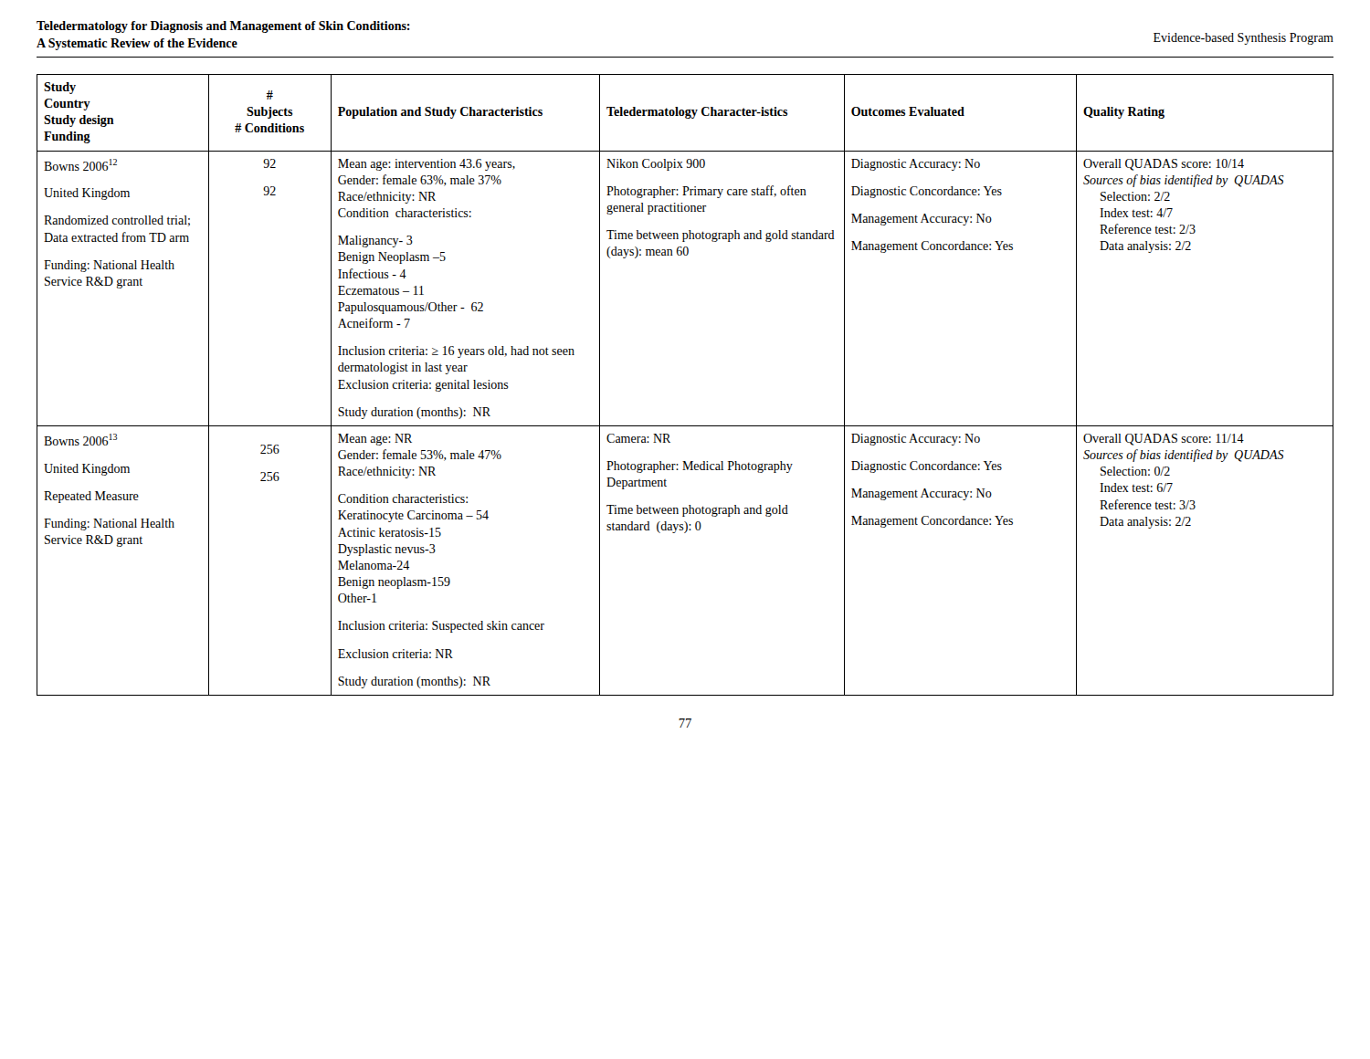Teledermatology for Diagnosis and Management of Skin Conditions:
A Systematic Review of the Evidence
Evidence-based Synthesis Program
| Study Country Study design Funding | # Subjects # Conditions | Population and Study Characteristics | Teledermatology Character-istics | Outcomes Evaluated | Quality Rating |
| --- | --- | --- | --- | --- | --- |
| Bowns 2006 12 United Kingdom Randomized controlled trial; Data extracted from TD arm Funding: National Health Service R&D grant | 92 92 | Mean age: intervention 43.6 years, Gender: female 63%, male 37% Race/ethnicity: NR Condition characteristics: Malignancy- 3 Benign Neoplasm –5 Infectious - 4 Eczematous – 11 Papulosquamous/Other - 62 Acneiform - 7 Inclusion criteria: ≥ 16 years old, had not seen dermatologist in last year Exclusion criteria: genital lesions Study duration (months): NR | Nikon Coolpix 900 Photographer: Primary care staff, often general practitioner Time between photograph and gold standard (days): mean 60 | Diagnostic Accuracy: No Diagnostic Concordance: Yes Management Accuracy: No Management Concordance: Yes | Overall QUADAS score: 10/14 Sources of bias identified by QUADAS Selection: 2/2 Index test: 4/7 Reference test: 2/3 Data analysis: 2/2 |
| Bowns 2006 13 United Kingdom Repeated Measure Funding: National Health Service R&D grant | 256 256 | Mean age: NR Gender: female 53%, male 47% Race/ethnicity: NR Condition characteristics: Keratinocyte Carcinoma – 54 Actinic keratosis-15 Dysplastic nevus-3 Melanoma-24 Benign neoplasm-159 Other-1 Inclusion criteria: Suspected skin cancer Exclusion criteria: NR Study duration (months): NR | Camera: NR Photographer: Medical Photography Department Time between photograph and gold standard (days): 0 | Diagnostic Accuracy: No Diagnostic Concordance: Yes Management Accuracy: No Management Concordance: Yes | Overall QUADAS score: 11/14 Sources of bias identified by QUADAS Selection: 0/2 Index test: 6/7 Reference test: 3/3 Data analysis: 2/2 |
77